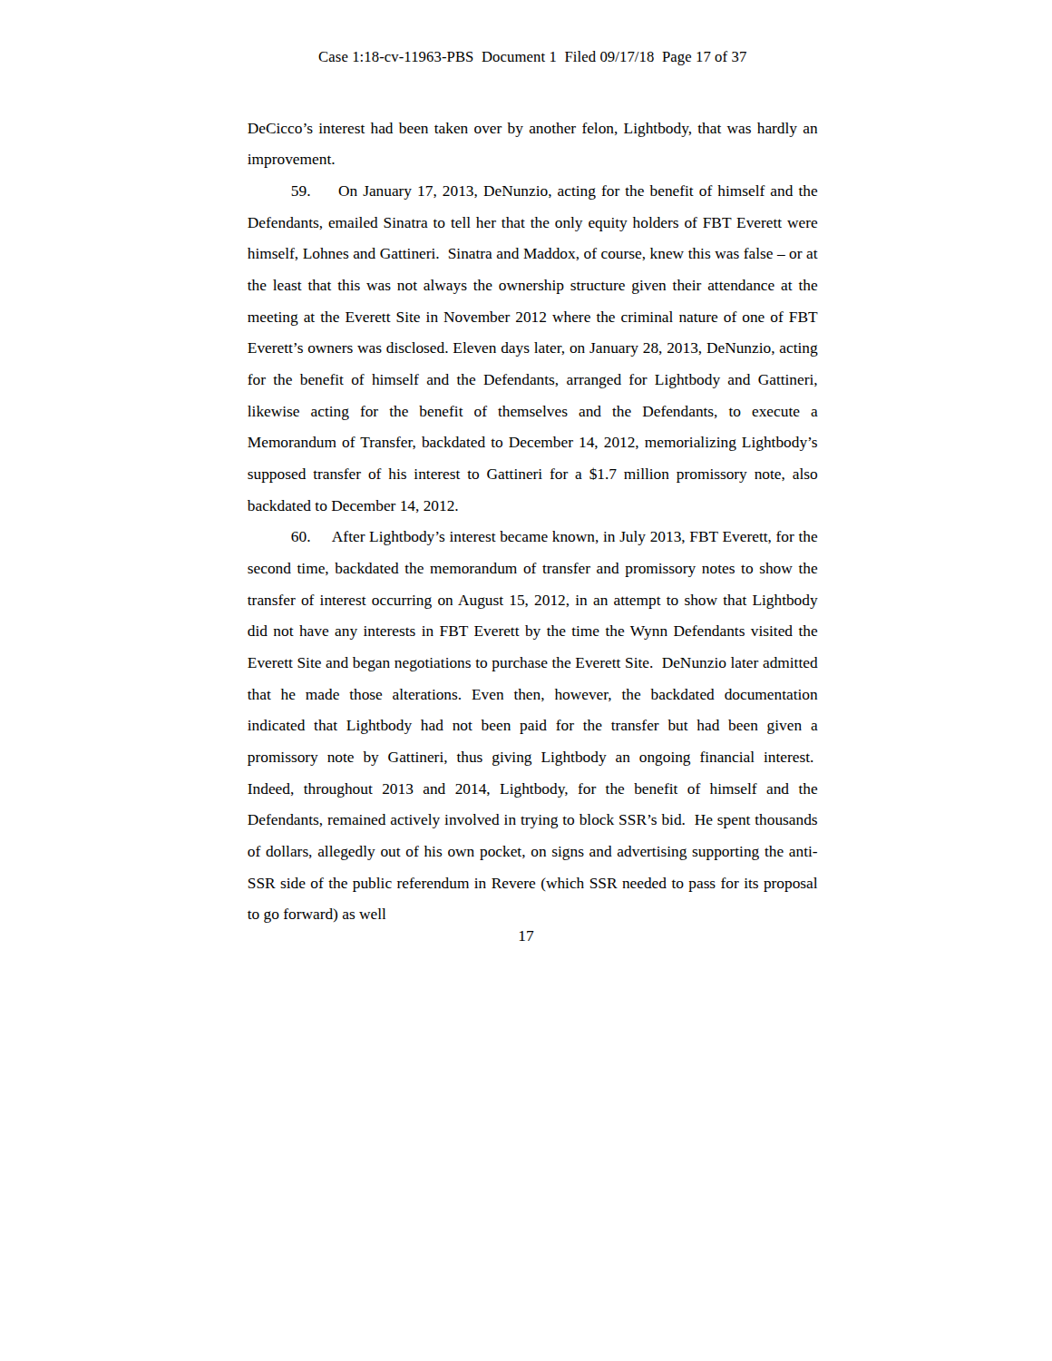Case 1:18-cv-11963-PBS Document 1 Filed 09/17/18 Page 17 of 37
DeCicco’s interest had been taken over by another felon, Lightbody, that was hardly an improvement.
59. On January 17, 2013, DeNunzio, acting for the benefit of himself and the Defendants, emailed Sinatra to tell her that the only equity holders of FBT Everett were himself, Lohnes and Gattineri. Sinatra and Maddox, of course, knew this was false – or at the least that this was not always the ownership structure given their attendance at the meeting at the Everett Site in November 2012 where the criminal nature of one of FBT Everett’s owners was disclosed. Eleven days later, on January 28, 2013, DeNunzio, acting for the benefit of himself and the Defendants, arranged for Lightbody and Gattineri, likewise acting for the benefit of themselves and the Defendants, to execute a Memorandum of Transfer, backdated to December 14, 2012, memorializing Lightbody’s supposed transfer of his interest to Gattineri for a $1.7 million promissory note, also backdated to December 14, 2012.
60. After Lightbody’s interest became known, in July 2013, FBT Everett, for the second time, backdated the memorandum of transfer and promissory notes to show the transfer of interest occurring on August 15, 2012, in an attempt to show that Lightbody did not have any interests in FBT Everett by the time the Wynn Defendants visited the Everett Site and began negotiations to purchase the Everett Site. DeNunzio later admitted that he made those alterations. Even then, however, the backdated documentation indicated that Lightbody had not been paid for the transfer but had been given a promissory note by Gattineri, thus giving Lightbody an ongoing financial interest. Indeed, throughout 2013 and 2014, Lightbody, for the benefit of himself and the Defendants, remained actively involved in trying to block SSR’s bid. He spent thousands of dollars, allegedly out of his own pocket, on signs and advertising supporting the anti-SSR side of the public referendum in Revere (which SSR needed to pass for its proposal to go forward) as well
17